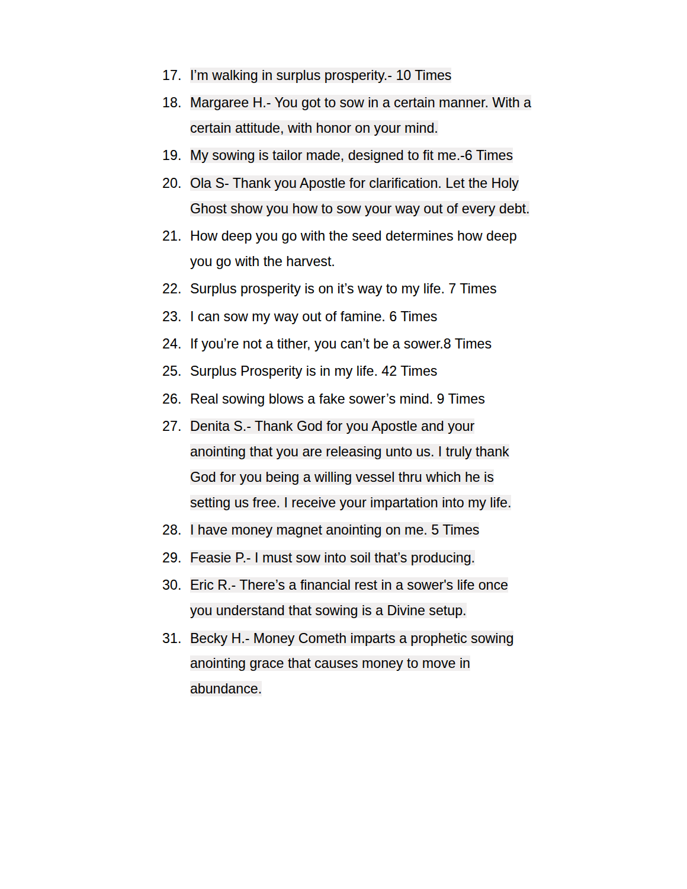I’m walking in surplus prosperity.- 10 Times
Margaree H.- You got to sow in a certain manner. With a certain attitude, with honor on your mind.
My sowing is tailor made, designed to fit me.-6 Times
Ola S- Thank you Apostle for clarification. Let the Holy Ghost show you how to sow your way out of every debt.
How deep you go with the seed determines how deep you go with the harvest.
Surplus prosperity is on it’s way to my life. 7 Times
I can sow my way out of famine. 6 Times
If you’re not a tither, you can’t be a sower.8 Times
Surplus Prosperity is in my life. 42 Times
Real sowing blows a fake sower’s mind. 9 Times
Denita S.- Thank God for you Apostle and your anointing that you are releasing unto us. I truly thank God for you being a willing vessel thru which he is setting us free. I receive your impartation into my life.
I have money magnet anointing on me. 5 Times
Feasie P.- I must sow into soil that’s producing.
Eric R.- There’s a financial rest in a sower's life once you understand that sowing is a Divine setup.
Becky H.- Money Cometh imparts a prophetic sowing anointing grace that causes money to move in abundance.